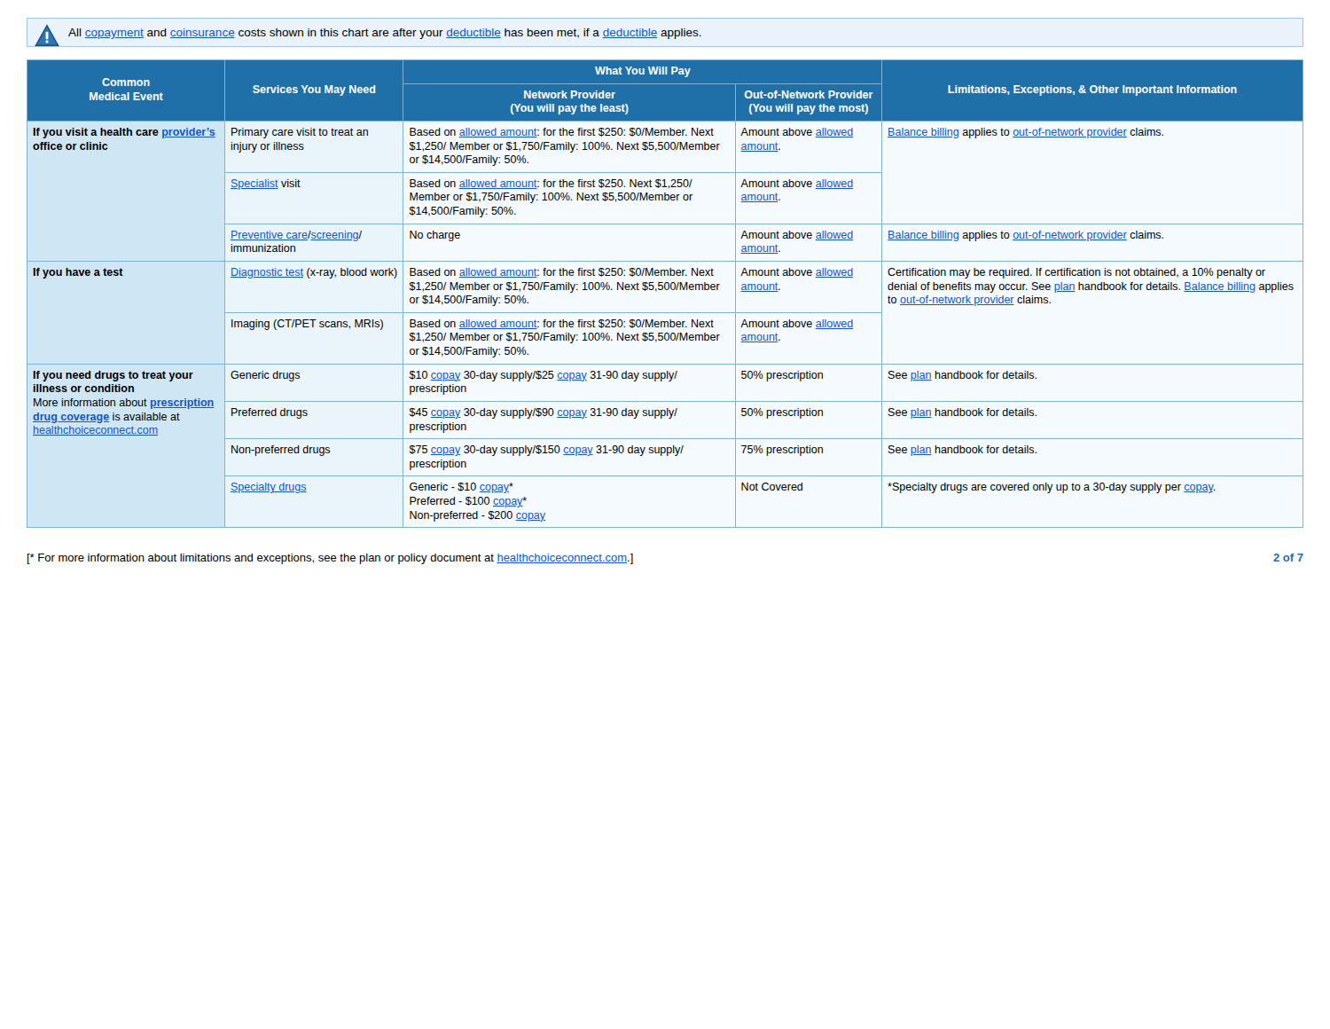All copayment and coinsurance costs shown in this chart are after your deductible has been met, if a deductible applies.
| Common Medical Event | Services You May Need | What You Will Pay | Limitations, Exceptions, & Other Important Information |
| --- | --- | --- | --- |
| Network Provider (You will pay the least) | Out-of-Network Provider (You will pay the most) |
| If you visit a health care provider’s office or clinic | Primary care visit to treat an injury or illness | Based on allowed amount : for the first $250: $0/Member. Next $1,250/ Member or $1,750/Family: 100%. Next $5,500/Member or $14,500/Family: 50%. | Amount above allowed amount . | Balance billing applies to out-of-network provider claims. |
| Specialist visit | Based on allowed amount : for the first $250. Next $1,250/ Member or $1,750/Family: 100%. Next $5,500/Member or $14,500/Family: 50%. | Amount above allowed amount . |
| Preventive care / screening / immunization | No charge | Amount above allowed amount . | Balance billing applies to out-of-network provider claims. |
| If you have a test | Diagnostic test (x-ray, blood work) | Based on allowed amount : for the first $250: $0/Member. Next $1,250/ Member or $1,750/Family: 100%. Next $5,500/Member or $14,500/Family: 50%. | Amount above allowed amount . | Certification may be required. If certification is not obtained, a 10% penalty or denial of benefits may occur. See plan handbook for details. Balance billing applies to out-of-network provider claims. |
| Imaging (CT/PET scans, MRIs) | Based on allowed amount : for the first $250: $0/Member. Next $1,250/ Member or $1,750/Family: 100%. Next $5,500/Member or $14,500/Family: 50%. | Amount above allowed amount . |
| If you need drugs to treat your illness or condition More information about prescription drug coverage is available at healthchoiceconnect.com | Generic drugs | $10 copay 30-day supply/$25 copay 31-90 day supply/ prescription | 50% prescription | See plan handbook for details. |
| Preferred drugs | $45 copay 30-day supply/$90 copay 31-90 day supply/ prescription | 50% prescription | See plan handbook for details. |
| Non-preferred drugs | $75 copay 30-day supply/$150 copay 31-90 day supply/ prescription | 75% prescription | See plan handbook for details. |
| Specialty drugs | Generic - $10 copay * Preferred - $100 copay * Non-preferred - $200 copay | Not Covered | *Specialty drugs are covered only up to a 30-day supply per copay . |
[* For more information about limitations and exceptions, see the plan or policy document at healthchoiceconnect.com.]
2 of 7